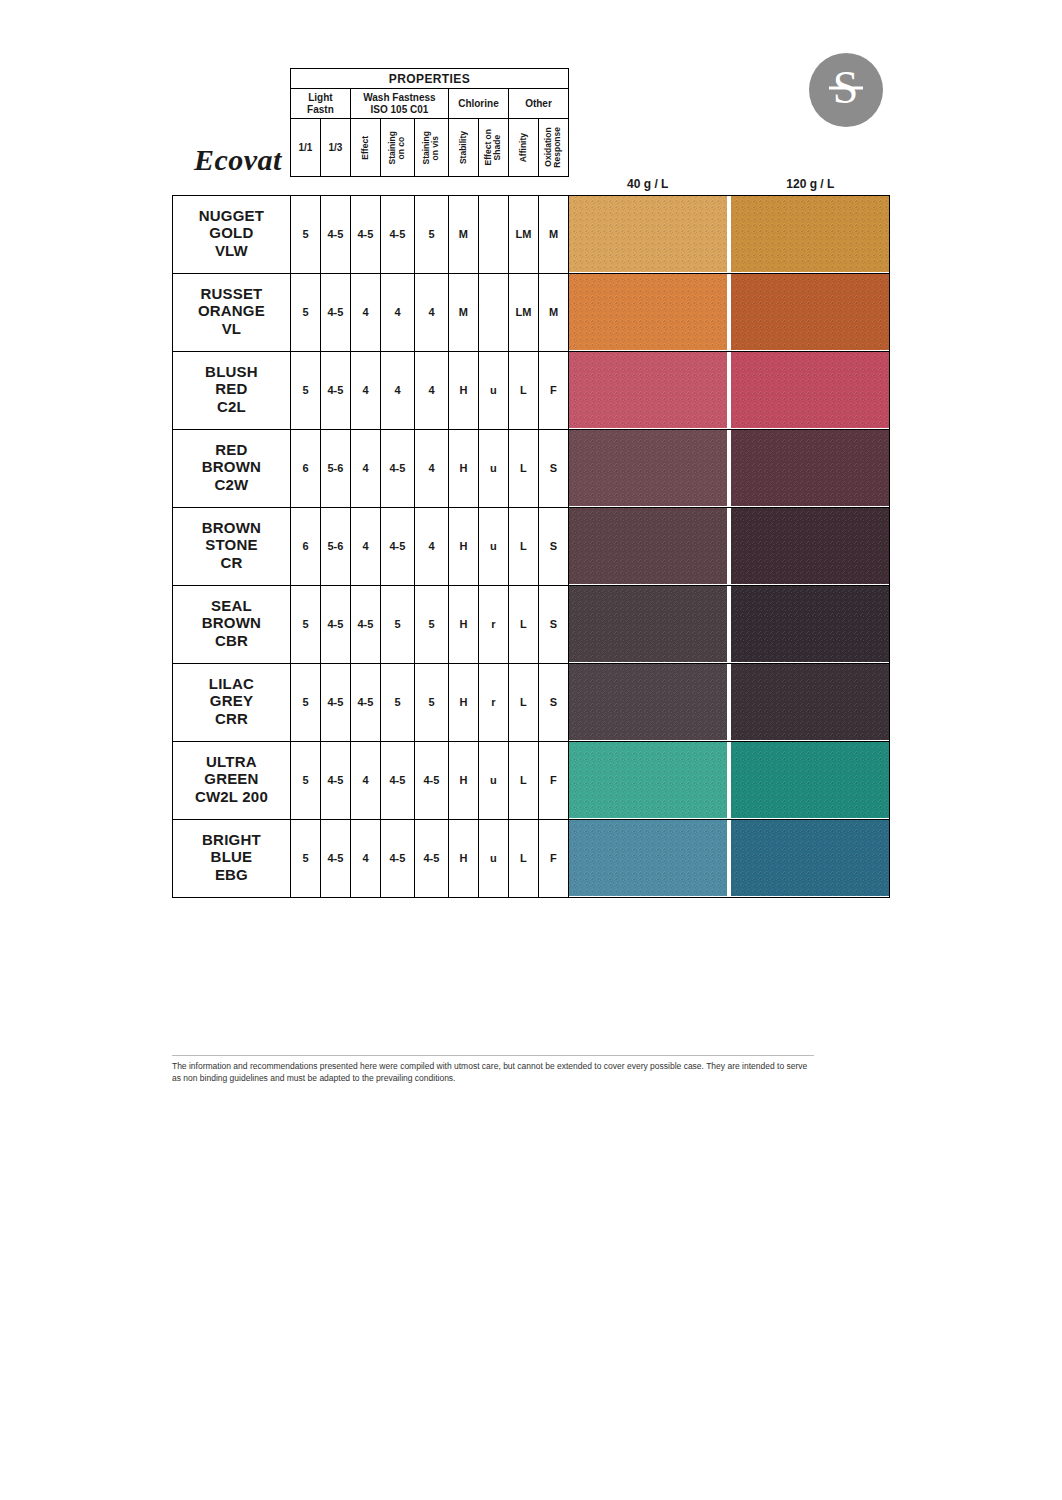S
| | PROPERTIES | |
| --- | --- | --- |
| | Light Fastn | Wash Fastness ISO 105 C01 | Chlorine | Other | |
| Ecovat | 1/1 | 1/3 | Effect | Staining on co | Staining on vis | Stability | Effect on Shade | Affinity | Oxidation Response | |
| | 40 g / L 120 g / L |
| NUGGET GOLD VLW | 5 | 4-5 | 4-5 | 4-5 | 5 | M | | LM | M | |
| RUSSET ORANGE VL | 5 | 4-5 | 4 | 4 | 4 | M | | LM | M | |
| BLUSH RED C2L | 5 | 4-5 | 4 | 4 | 4 | H | u | L | F | |
| RED BROWN C2W | 6 | 5-6 | 4 | 4-5 | 4 | H | u | L | S | |
| BROWN STONE CR | 6 | 5-6 | 4 | 4-5 | 4 | H | u | L | S | |
| SEAL BROWN CBR | 5 | 4-5 | 4-5 | 5 | 5 | H | r | L | S | |
| LILAC GREY CRR | 5 | 4-5 | 4-5 | 5 | 5 | H | r | L | S | |
| ULTRA GREEN CW2L 200 | 5 | 4-5 | 4 | 4-5 | 4-5 | H | u | L | F | |
| BRIGHT BLUE EBG | 5 | 4-5 | 4 | 4-5 | 4-5 | H | u | L | F | |
The information and recommendations presented here were compiled with utmost care, but cannot be extended to cover every possible case. They are intended to serve as non binding guidelines and must be adapted to the prevailing conditions.